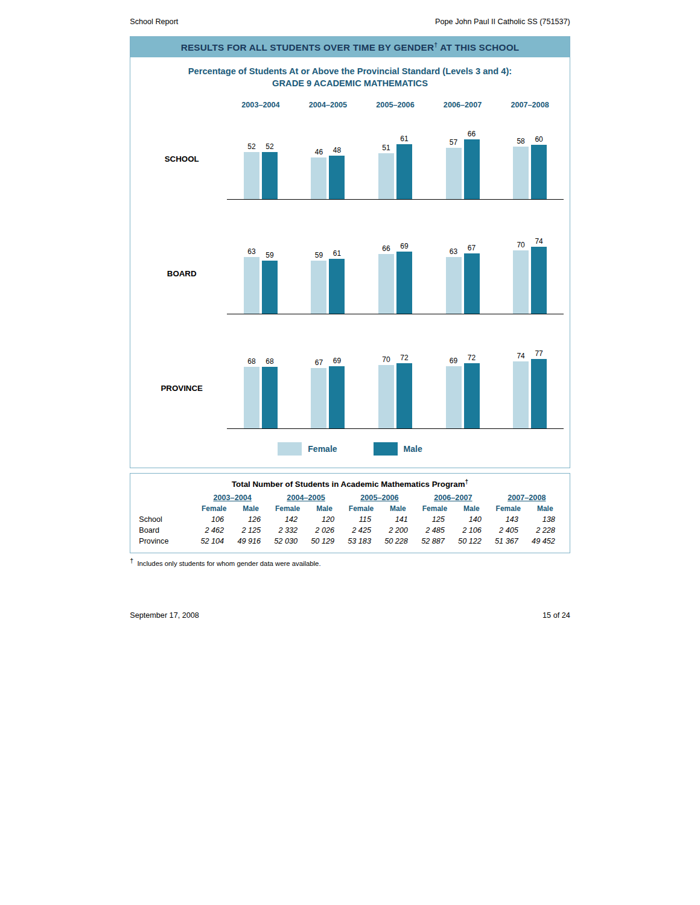School Report
Pope John Paul II Catholic SS (751537)
RESULTS FOR ALL STUDENTS OVER TIME BY GENDER† AT THIS SCHOOL
Percentage of Students At or Above the Provincial Standard (Levels 3 and 4):
GRADE 9 ACADEMIC MATHEMATICS
2003–2004
2004–2005
2005–2006
2006–2007
2007–2008
SCHOOL
52
52
46
48
51
61
57
66
58
60
BOARD
63
59
59
61
66
69
63
67
70
74
PROVINCE
68
68
67
69
70
72
69
72
74
77
Female
Male
Total Number of Students in Academic Mathematics Program†
| | 2003–2004 | 2004–2005 | 2005–2006 | 2006–2007 | 2007–2008 |
| | Female | Male | Female | Male | Female | Male | Female | Male | Female | Male |
| School | 106 | 126 | 142 | 120 | 115 | 141 | 125 | 140 | 143 | 138 |
| Board | 2 462 | 2 125 | 2 332 | 2 026 | 2 425 | 2 200 | 2 485 | 2 106 | 2 405 | 2 228 |
| Province | 52 104 | 49 916 | 52 030 | 50 129 | 53 183 | 50 228 | 52 887 | 50 122 | 51 367 | 49 452 |
† Includes only students for whom gender data were available.
September 17, 2008
15 of 24